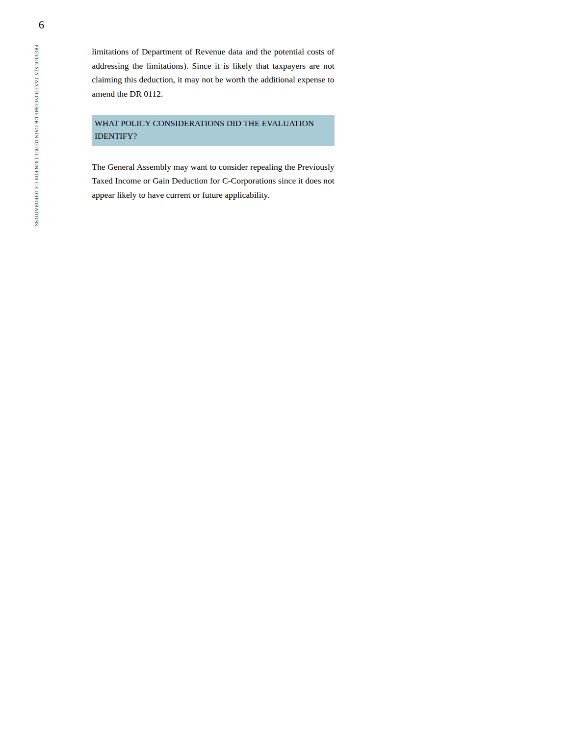6
PREVIOUSLY TAXED INCOME OR GAIN DEDUCTION FOR C-CORPORATIONS
limitations of Department of Revenue data and the potential costs of addressing the limitations). Since it is likely that taxpayers are not claiming this deduction, it may not be worth the additional expense to amend the DR 0112.
What policy considerations did the evaluation identify?
The General Assembly may want to consider repealing the Previously Taxed Income or Gain Deduction for C-Corporations since it does not appear likely to have current or future applicability.